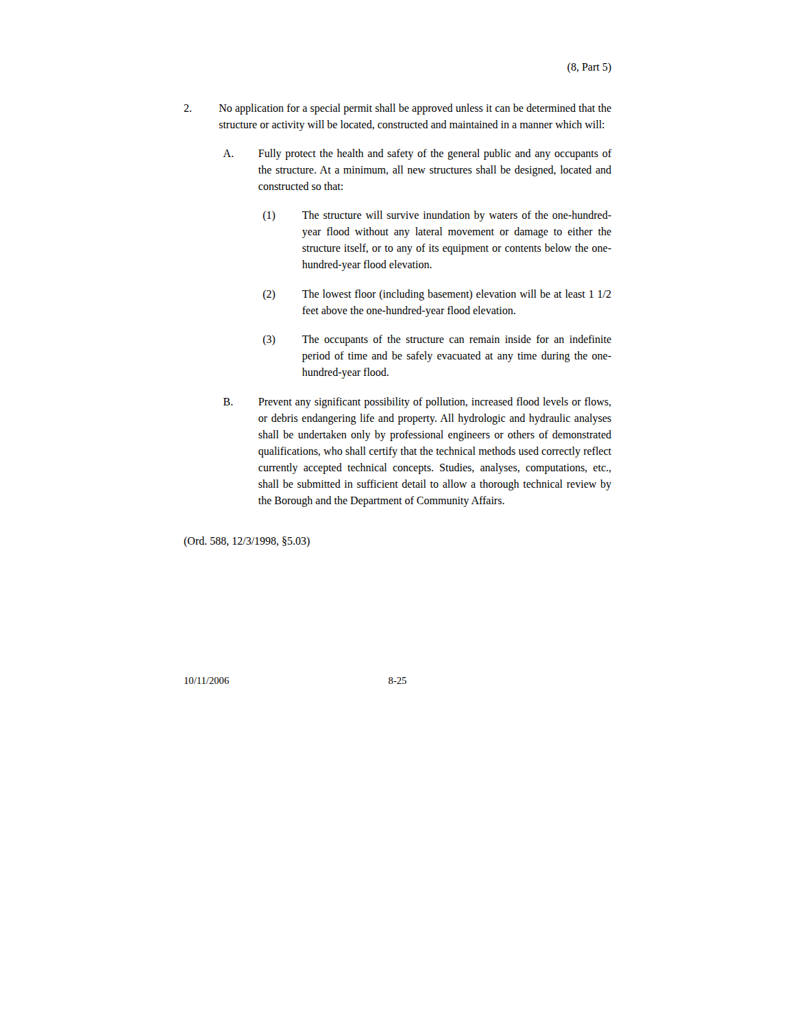(8, Part 5)
2.
No application for a special permit shall be approved unless it can be determined that the structure or activity will be located, constructed and maintained in a manner which will:
A.
Fully protect the health and safety of the general public and any occupants of the structure. At a minimum, all new structures shall be designed, located and constructed so that:
(1)
The structure will survive inundation by waters of the one-hundred-year flood without any lateral movement or damage to either the structure itself, or to any of its equipment or contents below the one-hundred-year flood elevation.
(2)
The lowest floor (including basement) elevation will be at least 1 1/2 feet above the one-hundred-year flood elevation.
(3)
The occupants of the structure can remain inside for an indefinite period of time and be safely evacuated at any time during the one-hundred-year flood.
B.
Prevent any significant possibility of pollution, increased flood levels or flows, or debris endangering life and property. All hydrologic and hydraulic analyses shall be undertaken only by professional engineers or others of demonstrated qualifications, who shall certify that the technical methods used correctly reflect currently accepted technical concepts. Studies, analyses, computations, etc., shall be submitted in sufficient detail to allow a thorough technical review by the Borough and the Department of Community Affairs.
(Ord. 588, 12/3/1998, §5.03)
10/11/2006
8-25